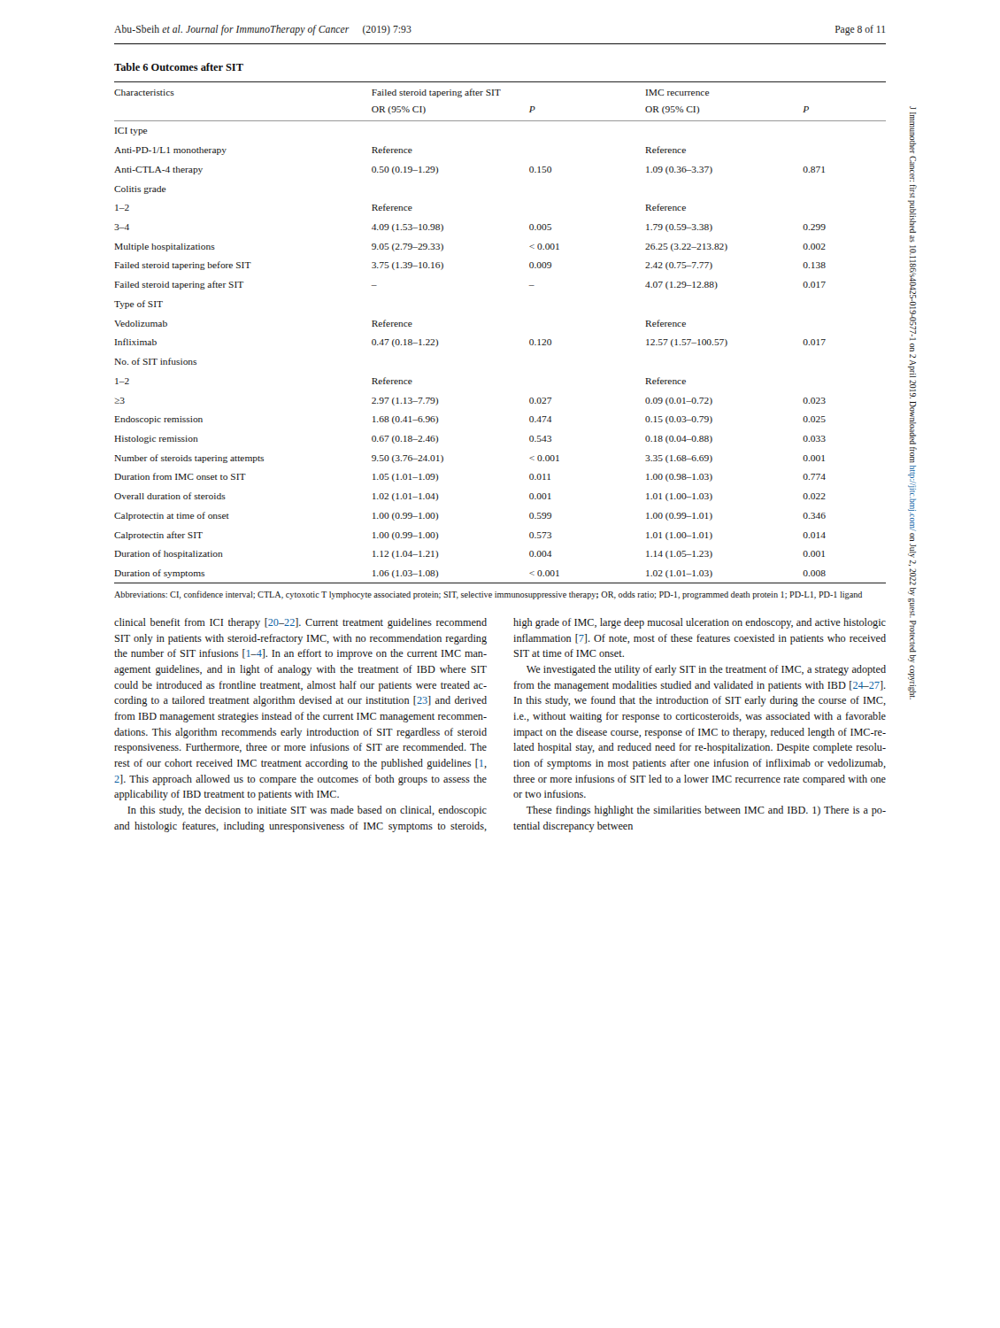Abu-Sbeih et al. Journal for ImmunoTherapy of Cancer (2019) 7:93
Page 8 of 11
J Immunother Cancer: first published as 10.1186/s40425-019-0577-1 on 2 April 2019. Downloaded from http://jitc.bmj.com/ on July 2, 2022 by guest. Protected by copyright.
Table 6 Outcomes after SIT
| Characteristics | Failed steroid tapering after SIT | | IMC recurrence |
| --- | --- | --- | --- |
| | OR (95% CI) | P | | OR (95% CI) | P |
| ICI type | | | | | |
| Anti-PD-1/L1 monotherapy | Reference | | | Reference | |
| Anti-CTLA-4 therapy | 0.50 (0.19–1.29) | 0.150 | | 1.09 (0.36–3.37) | 0.871 |
| Colitis grade | | | | | |
| 1–2 | Reference | | | Reference | |
| 3–4 | 4.09 (1.53–10.98) | 0.005 | | 1.79 (0.59–3.38) | 0.299 |
| Multiple hospitalizations | 9.05 (2.79–29.33) | < 0.001 | | 26.25 (3.22–213.82) | 0.002 |
| Failed steroid tapering before SIT | 3.75 (1.39–10.16) | 0.009 | | 2.42 (0.75–7.77) | 0.138 |
| Failed steroid tapering after SIT | – | – | | 4.07 (1.29–12.88) | 0.017 |
| Type of SIT | | | | | |
| Vedolizumab | Reference | | | Reference | |
| Infliximab | 0.47 (0.18–1.22) | 0.120 | | 12.57 (1.57–100.57) | 0.017 |
| No. of SIT infusions | | | | | |
| 1–2 | Reference | | | Reference | |
| ≥3 | 2.97 (1.13–7.79) | 0.027 | | 0.09 (0.01–0.72) | 0.023 |
| Endoscopic remission | 1.68 (0.41–6.96) | 0.474 | | 0.15 (0.03–0.79) | 0.025 |
| Histologic remission | 0.67 (0.18–2.46) | 0.543 | | 0.18 (0.04–0.88) | 0.033 |
| Number of steroids tapering attempts | 9.50 (3.76–24.01) | < 0.001 | | 3.35 (1.68–6.69) | 0.001 |
| Duration from IMC onset to SIT | 1.05 (1.01–1.09) | 0.011 | | 1.00 (0.98–1.03) | 0.774 |
| Overall duration of steroids | 1.02 (1.01–1.04) | 0.001 | | 1.01 (1.00–1.03) | 0.022 |
| Calprotectin at time of onset | 1.00 (0.99–1.00) | 0.599 | | 1.00 (0.99–1.01) | 0.346 |
| Calprotectin after SIT | 1.00 (0.99–1.00) | 0.573 | | 1.01 (1.00–1.01) | 0.014 |
| Duration of hospitalization | 1.12 (1.04–1.21) | 0.004 | | 1.14 (1.05–1.23) | 0.001 |
| Duration of symptoms | 1.06 (1.03–1.08) | < 0.001 | | 1.02 (1.01–1.03) | 0.008 |
Abbreviations: CI, confidence interval; CTLA, cytoxotic T lymphocyte associated protein; SIT, selective immunosuppressive therapy; OR, odds ratio; PD-1, programmed death protein 1; PD-L1, PD-1 ligand
clinical benefit from ICI therapy [20–22]. Current treatment guidelines recommend SIT only in patients with steroid-refractory IMC, with no recommendation regarding the number of SIT infusions [1–4]. In an effort to improve on the current IMC management guidelines, and in light of analogy with the treatment of IBD where SIT could be introduced as frontline treatment, almost half our patients were treated according to a tailored treatment algorithm devised at our institution [23] and derived from IBD management strategies instead of the current IMC management recommendations. This algorithm recommends early introduction of SIT regardless of steroid responsiveness. Furthermore, three or more infusions of SIT are recommended. The rest of our cohort received IMC treatment according to the published guidelines [1, 2]. This approach allowed us to compare the outcomes of both groups to assess the applicability of IBD treatment to patients with IMC.
In this study, the decision to initiate SIT was made based on clinical, endoscopic and histologic features, including unresponsiveness of IMC symptoms to steroids, high grade of IMC, large deep mucosal ulceration on endoscopy, and active histologic inflammation [7]. Of note, most of these features coexisted in patients who received SIT at time of IMC onset.
We investigated the utility of early SIT in the treatment of IMC, a strategy adopted from the management modalities studied and validated in patients with IBD [24–27]. In this study, we found that the introduction of SIT early during the course of IMC, i.e., without waiting for response to corticosteroids, was associated with a favorable impact on the disease course, response of IMC to therapy, reduced length of IMC-related hospital stay, and reduced need for re-hospitalization. Despite complete resolution of symptoms in most patients after one infusion of infliximab or vedolizumab, three or more infusions of SIT led to a lower IMC recurrence rate compared with one or two infusions.
These findings highlight the similarities between IMC and IBD. 1) There is a potential discrepancy between